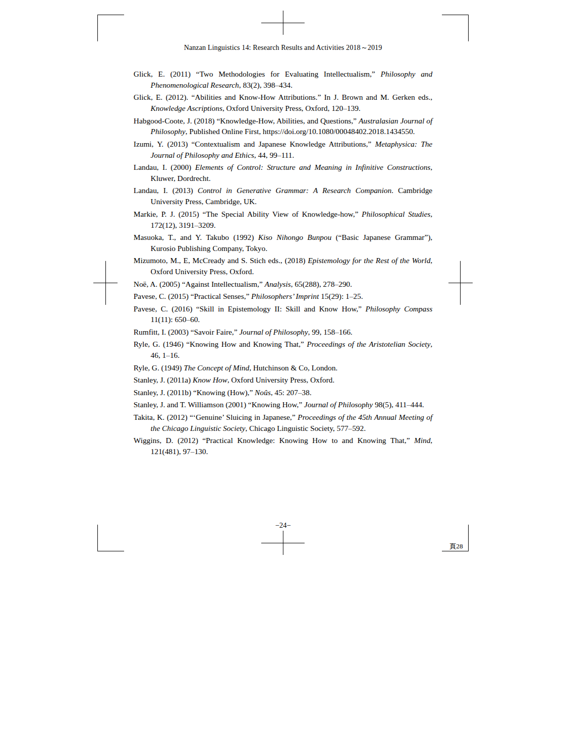Nanzan Linguistics 14: Research Results and Activities 2018～2019
Glick, E. (2011) “Two Methodologies for Evaluating Intellectualism,” Philosophy and Phenomenological Research, 83(2), 398–434.
Glick, E. (2012). “Abilities and Know-How Attributions.” In J. Brown and M. Gerken eds., Knowledge Ascriptions, Oxford University Press, Oxford, 120–139.
Habgood-Coote, J. (2018) “Knowledge-How, Abilities, and Questions,” Australasian Journal of Philosophy, Published Online First, https://doi.org/10.1080/00048402.2018.1434550.
Izumi, Y. (2013) “Contextualism and Japanese Knowledge Attributions,” Metaphysica: The Journal of Philosophy and Ethics, 44, 99–111.
Landau, I. (2000) Elements of Control: Structure and Meaning in Infinitive Constructions, Kluwer, Dordrecht.
Landau, I. (2013) Control in Generative Grammar: A Research Companion. Cambridge University Press, Cambridge, UK.
Markie, P. J. (2015) “The Special Ability View of Knowledge-how,” Philosophical Studies, 172(12), 3191–3209.
Masuoka, T., and Y. Takubo (1992) Kiso Nihongo Bunpou (“Basic Japanese Grammar”), Kurosio Publishing Company, Tokyo.
Mizumoto, M., E, McCready and S. Stich eds., (2018) Epistemology for the Rest of the World, Oxford University Press, Oxford.
Noë, A. (2005) “Against Intellectualism,” Analysis, 65(288), 278–290.
Pavese, C. (2015) “Practical Senses,” Philosophers’ Imprint 15(29): 1–25.
Pavese, C. (2016) “Skill in Epistemology II: Skill and Know How,” Philosophy Compass 11(11): 650–60.
Rumfitt, I. (2003) “Savoir Faire,” Journal of Philosophy, 99, 158–166.
Ryle, G. (1946) “Knowing How and Knowing That,” Proceedings of the Aristotelian Society, 46, 1–16.
Ryle, G. (1949) The Concept of Mind, Hutchinson & Co, London.
Stanley, J. (2011a) Know How, Oxford University Press, Oxford.
Stanley, J. (2011b) “Knowing (How),” Noûs, 45: 207–38.
Stanley, J. and T. Williamson (2001) “Knowing How,” Journal of Philosophy 98(5), 411–444.
Takita, K. (2012) “‘Genuine’ Sluicing in Japanese,” Proceedings of the 45th Annual Meeting of the Chicago Linguistic Society, Chicago Linguistic Society, 577–592.
Wiggins, D. (2012) “Practical Knowledge: Knowing How to and Knowing That,” Mind, 121(481), 97–130.
−24−
頁28